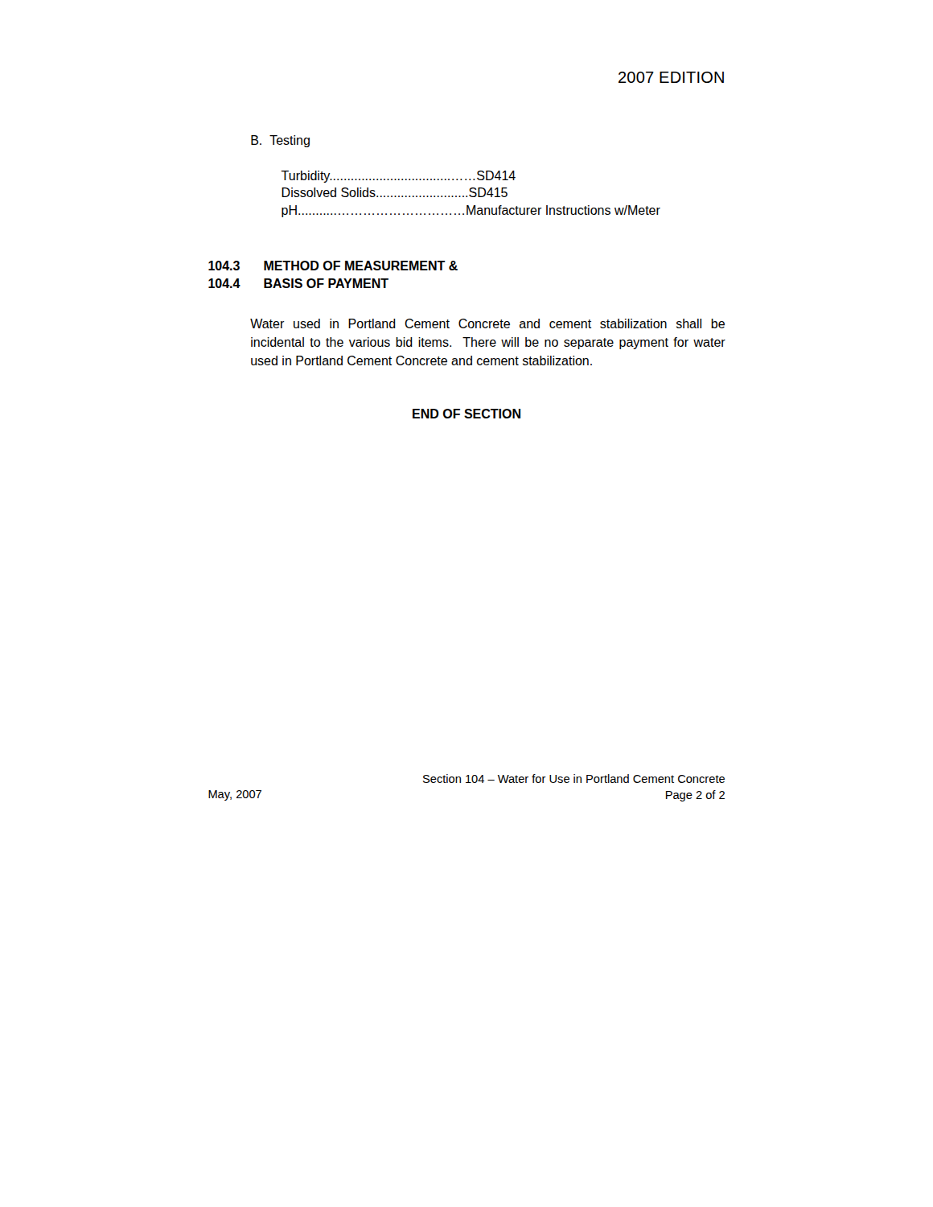2007 EDITION
B. Testing
Turbidity..................................……SD414
Dissolved Solids.......................... SD415
pH...........…………………………Manufacturer Instructions w/Meter
104.3 METHOD OF MEASUREMENT &
104.4 BASIS OF PAYMENT
Water used in Portland Cement Concrete and cement stabilization shall be incidental to the various bid items. There will be no separate payment for water used in Portland Cement Concrete and cement stabilization.
END OF SECTION
May, 2007
Section 104 – Water for Use in Portland Cement Concrete
Page 2 of 2